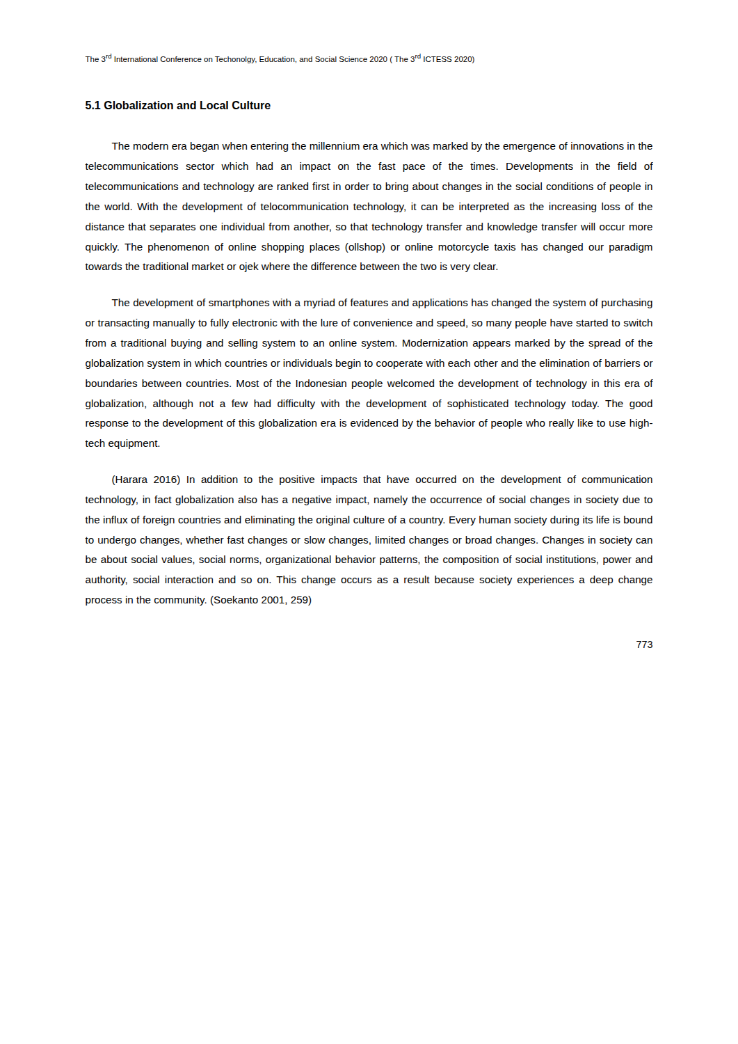The 3rd International Conference on Techonolgy, Education, and Social Science 2020 ( The 3rd ICTESS 2020)
5.1 Globalization and Local Culture
The modern era began when entering the millennium era which was marked by the emergence of innovations in the telecommunications sector which had an impact on the fast pace of the times. Developments in the field of telecommunications and technology are ranked first in order to bring about changes in the social conditions of people in the world. With the development of telocommunication technology, it can be interpreted as the increasing loss of the distance that separates one individual from another, so that technology transfer and knowledge transfer will occur more quickly. The phenomenon of online shopping places (ollshop) or online motorcycle taxis has changed our paradigm towards the traditional market or ojek where the difference between the two is very clear.
The development of smartphones with a myriad of features and applications has changed the system of purchasing or transacting manually to fully electronic with the lure of convenience and speed, so many people have started to switch from a traditional buying and selling system to an online system. Modernization appears marked by the spread of the globalization system in which countries or individuals begin to cooperate with each other and the elimination of barriers or boundaries between countries. Most of the Indonesian people welcomed the development of technology in this era of globalization, although not a few had difficulty with the development of sophisticated technology today. The good response to the development of this globalization era is evidenced by the behavior of people who really like to use high-tech equipment.
(Harara 2016) In addition to the positive impacts that have occurred on the development of communication technology, in fact globalization also has a negative impact, namely the occurrence of social changes in society due to the influx of foreign countries and eliminating the original culture of a country. Every human society during its life is bound to undergo changes, whether fast changes or slow changes, limited changes or broad changes. Changes in society can be about social values, social norms, organizational behavior patterns, the composition of social institutions, power and authority, social interaction and so on. This change occurs as a result because society experiences a deep change process in the community. (Soekanto 2001, 259)
773